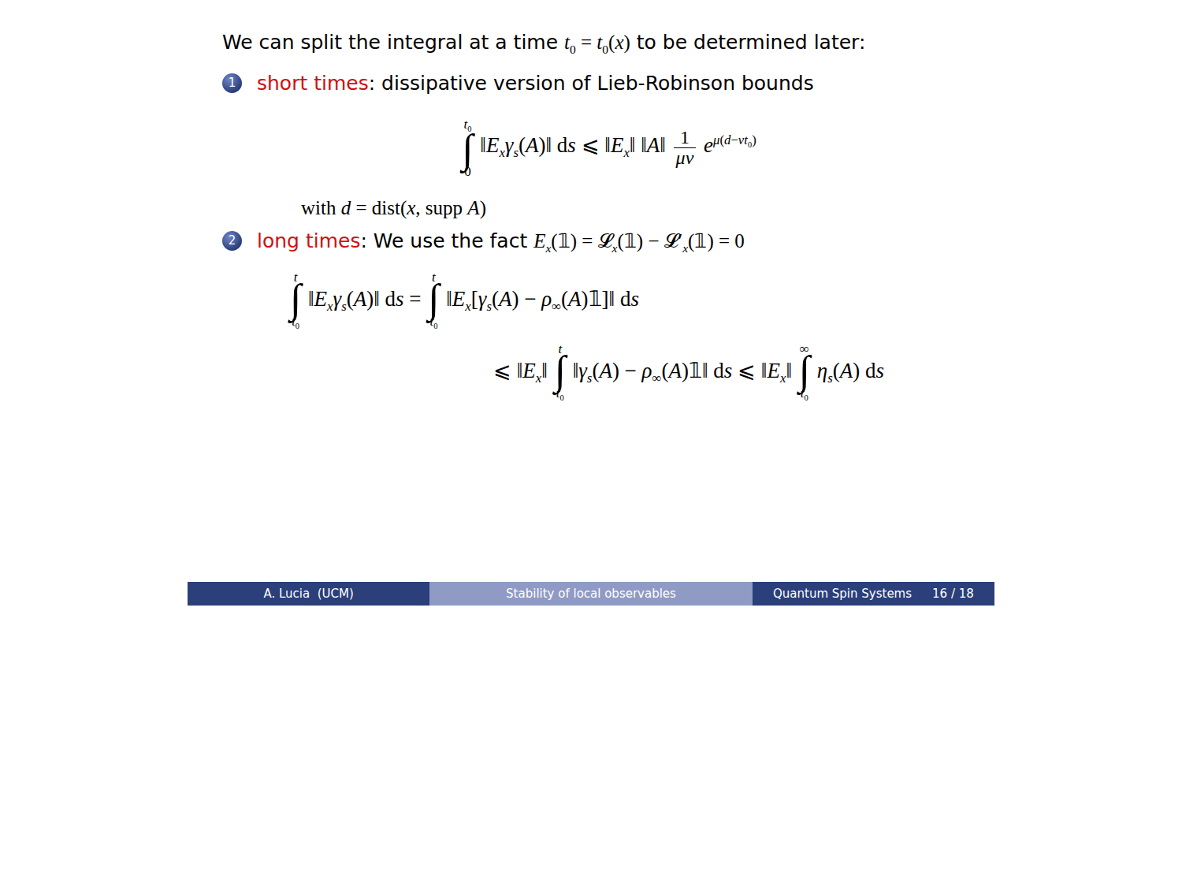We can split the integral at a time t0 = t0(x) to be determined later:
1 short times: dissipative version of Lieb-Robinson bounds
t0∫0 ‖Exγs(A)‖ ds ⩽ ‖Ex‖ ‖A‖ 1 μv eμ(d−vt0)
with d = dist(x, supp A)
2 long times: We use the fact Ex(𝟙) = 𝓛x(𝟙) − 𝓛′x(𝟙) = 0
t∫t0 ‖Exγs(A)‖ ds = t∫t0 ‖Ex[γs(A) − ρ∞(A)𝟙]‖ ds
⩽ ‖Ex‖ t∫t0 ‖γs(A) − ρ∞(A)𝟙‖ ds ⩽ ‖Ex‖ ∞∫t0 ηs(A) ds
A. Lucia (UCM)
Stability of local observables
Quantum Spin Systems 16 / 18